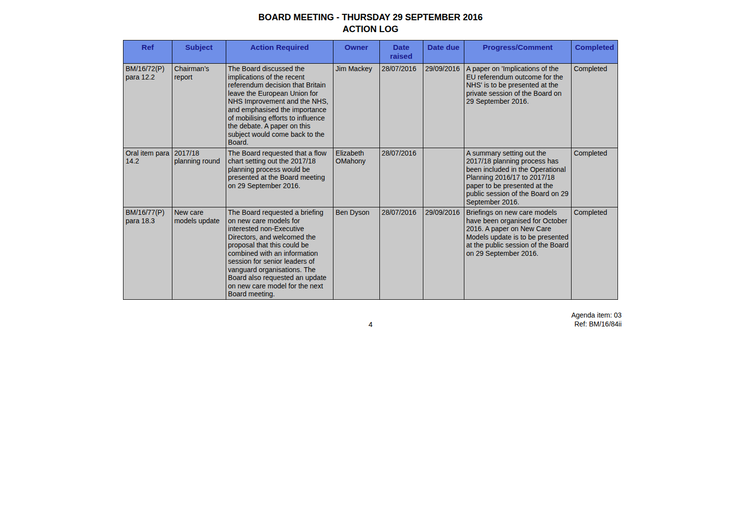BOARD MEETING - THURSDAY 29 SEPTEMBER 2016ACTION LOG
| Ref | Subject | Action Required | Owner | Date raised | Date due | Progress/Comment | Completed |
| --- | --- | --- | --- | --- | --- | --- | --- |
| BM/16/72(P) para 12.2 | Chairman’s report | The Board discussed the implications of the recent referendum decision that Britain leave the European Union for NHS Improvement and the NHS, and emphasised the importance of mobilising efforts to influence the debate. A paper on this subject would come back to the Board. | Jim Mackey | 28/07/2016 | 29/09/2016 | A paper on 'Implications of the EU referendum outcome for the NHS' is to be presented at the private session of the Board on 29 September 2016. | Completed |
| Oral item para 14.2 | 2017/18 planning round | The Board requested that a flow chart setting out the 2017/18 planning process would be presented at the Board meeting on 29 September 2016. | Elizabeth OMahony | 28/07/2016 | | A summary setting out the 2017/18 planning process has been included in the Operational Planning 2016/17 to 2017/18 paper to be presented at the public session of the Board on 29 September 2016. | Completed |
| BM/16/77(P) para 18.3 | New care models update | The Board requested a briefing on new care models for interested non-Executive Directors, and welcomed the proposal that this could be combined with an information session for senior leaders of vanguard organisations. The Board also requested an update on new care model for the next Board meeting. | Ben Dyson | 28/07/2016 | 29/09/2016 | Briefings on new care models have been organised for October 2016. A paper on New Care Models update is to be presented at the public session of the Board on 29 September 2016. | Completed |
4
Agenda item: 03
Ref: BM/16/84ii